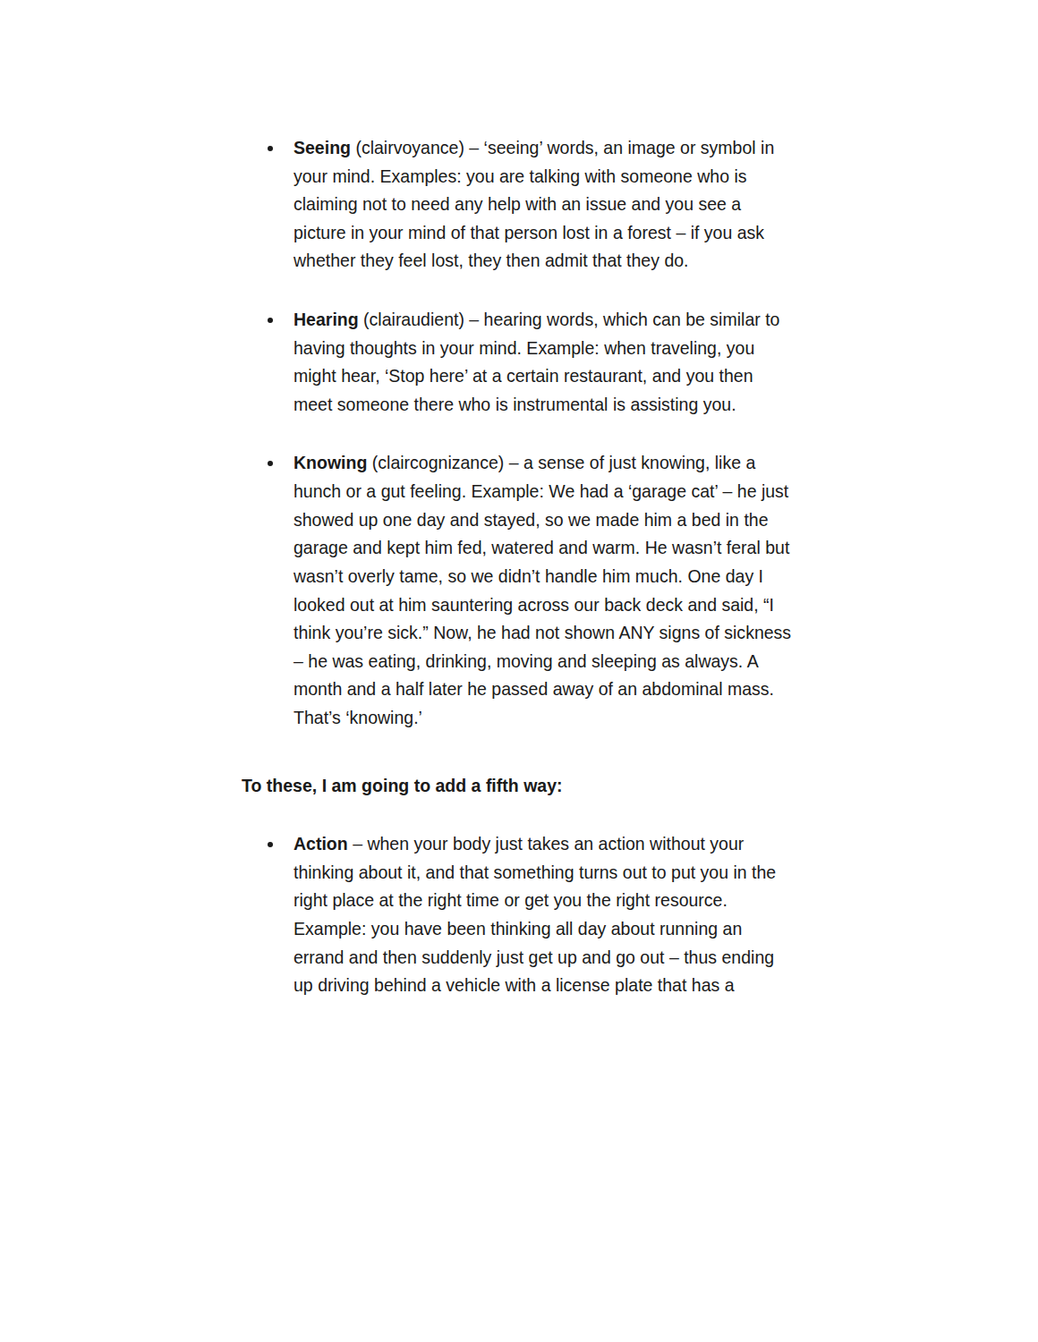Seeing (clairvoyance) – ‘seeing’ words, an image or symbol in your mind. Examples: you are talking with someone who is claiming not to need any help with an issue and you see a picture in your mind of that person lost in a forest – if you ask whether they feel lost, they then admit that they do.
Hearing (clairaudient) – hearing words, which can be similar to having thoughts in your mind. Example: when traveling, you might hear, ‘Stop here’ at a certain restaurant, and you then meet someone there who is instrumental is assisting you.
Knowing (claircognizance) – a sense of just knowing, like a hunch or a gut feeling. Example: We had a ‘garage cat’ – he just showed up one day and stayed, so we made him a bed in the garage and kept him fed, watered and warm. He wasn’t feral but wasn’t overly tame, so we didn’t handle him much. One day I looked out at him sauntering across our back deck and said, “I think you’re sick.” Now, he had not shown ANY signs of sickness – he was eating, drinking, moving and sleeping as always. A month and a half later he passed away of an abdominal mass. That’s ‘knowing.’
To these, I am going to add a fifth way:
Action – when your body just takes an action without your thinking about it, and that something turns out to put you in the right place at the right time or get you the right resource. Example: you have been thinking all day about running an errand and then suddenly just get up and go out – thus ending up driving behind a vehicle with a license plate that has a